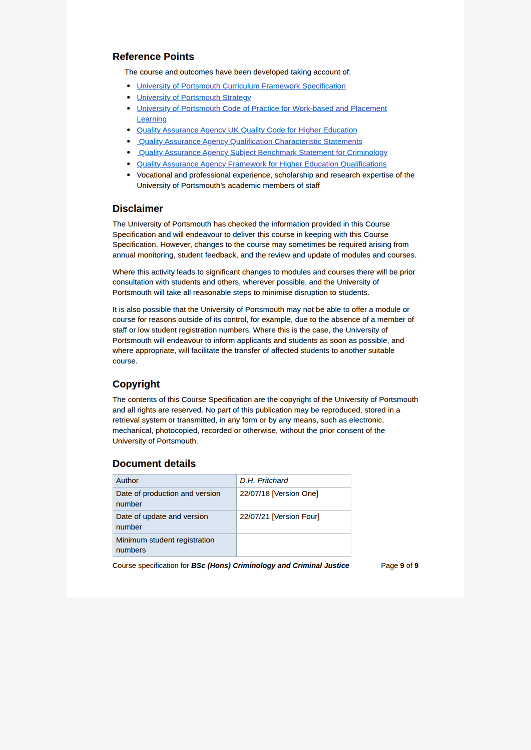Reference Points
The course and outcomes have been developed taking account of:
University of Portsmouth Curriculum Framework Specification
University of Portsmouth Strategy
University of Portsmouth Code of Practice for Work-based and Placement Learning
Quality Assurance Agency UK Quality Code for Higher Education
Quality Assurance Agency Qualification Characteristic Statements
Quality Assurance Agency Subject Benchmark Statement for Criminology
Quality Assurance Agency Framework for Higher Education Qualifications
Vocational and professional experience, scholarship and research expertise of the University of Portsmouth’s academic members of staff
Disclaimer
The University of Portsmouth has checked the information provided in this Course Specification and will endeavour to deliver this course in keeping with this Course Specification. However, changes to the course may sometimes be required arising from annual monitoring, student feedback, and the review and update of modules and courses.
Where this activity leads to significant changes to modules and courses there will be prior consultation with students and others, wherever possible, and the University of Portsmouth will take all reasonable steps to minimise disruption to students.
It is also possible that the University of Portsmouth may not be able to offer a module or course for reasons outside of its control, for example, due to the absence of a member of staff or low student registration numbers. Where this is the case, the University of Portsmouth will endeavour to inform applicants and students as soon as possible, and where appropriate, will facilitate the transfer of affected students to another suitable course.
Copyright
The contents of this Course Specification are the copyright of the University of Portsmouth and all rights are reserved. No part of this publication may be reproduced, stored in a retrieval system or transmitted, in any form or by any means, such as electronic, mechanical, photocopied, recorded or otherwise, without the prior consent of the University of Portsmouth.
Document details
| Author | D.H. Pritchard |
| Date of production and version number | 22/07/18 [Version One] |
| Date of update and version number | 22/07/21 [Version Four] |
| Minimum student registration numbers | |
Course specification for BSc (Hons) Criminology and Criminal Justice
Page 9 of 9